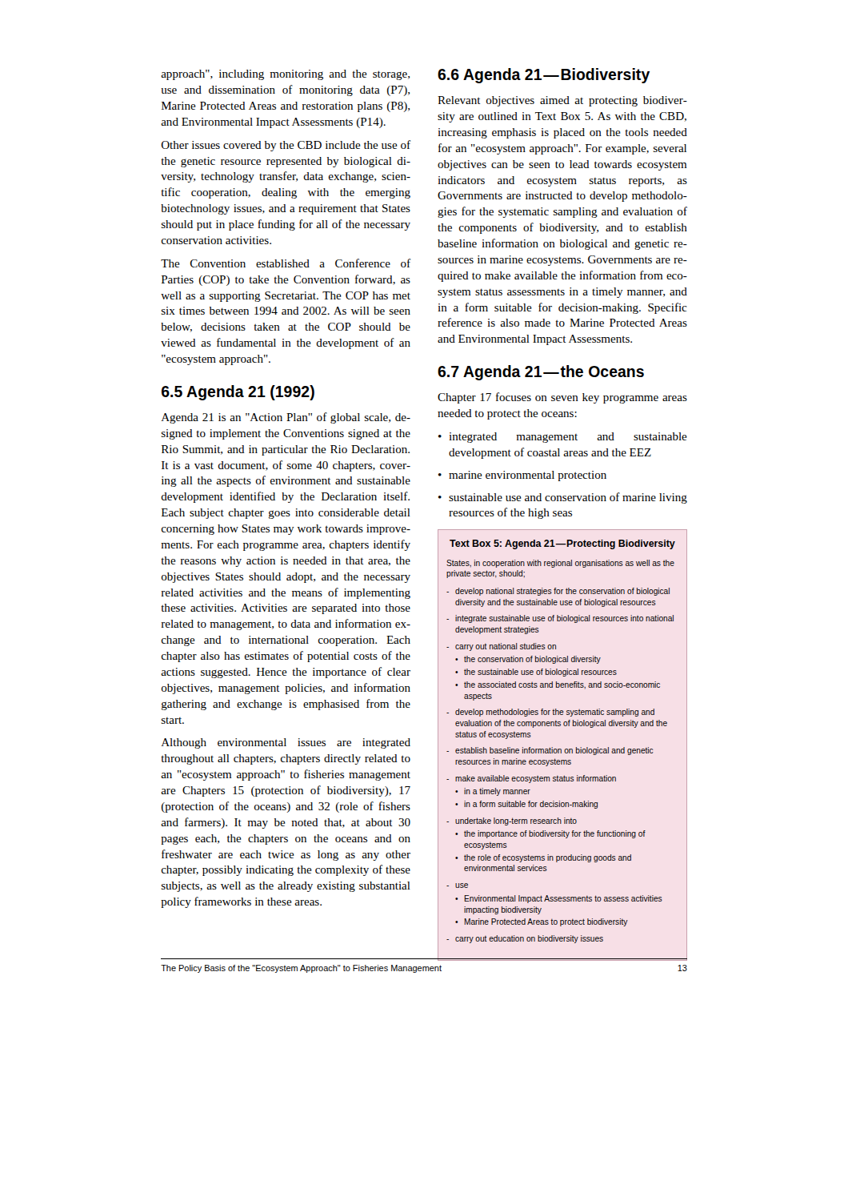approach", including monitoring and the storage, use and dissemination of monitoring data (P7), Marine Protected Areas and restoration plans (P8), and Environmental Impact Assessments (P14).
Other issues covered by the CBD include the use of the genetic resource represented by biological diversity, technology transfer, data exchange, scientific cooperation, dealing with the emerging biotechnology issues, and a requirement that States should put in place funding for all of the necessary conservation activities.
The Convention established a Conference of Parties (COP) to take the Convention forward, as well as a supporting Secretariat. The COP has met six times between 1994 and 2002. As will be seen below, decisions taken at the COP should be viewed as fundamental in the development of an "ecosystem approach".
6.5 Agenda 21 (1992)
Agenda 21 is an "Action Plan" of global scale, designed to implement the Conventions signed at the Rio Summit, and in particular the Rio Declaration. It is a vast document, of some 40 chapters, covering all the aspects of environment and sustainable development identified by the Declaration itself. Each subject chapter goes into considerable detail concerning how States may work towards improvements. For each programme area, chapters identify the reasons why action is needed in that area, the objectives States should adopt, and the necessary related activities and the means of implementing these activities. Activities are separated into those related to management, to data and information exchange and to international cooperation. Each chapter also has estimates of potential costs of the actions suggested. Hence the importance of clear objectives, management policies, and information gathering and exchange is emphasised from the start.
Although environmental issues are integrated throughout all chapters, chapters directly related to an "ecosystem approach" to fisheries management are Chapters 15 (protection of biodiversity), 17 (protection of the oceans) and 32 (role of fishers and farmers). It may be noted that, at about 30 pages each, the chapters on the oceans and on freshwater are each twice as long as any other chapter, possibly indicating the complexity of these subjects, as well as the already existing substantial policy frameworks in these areas.
6.6 Agenda 21 — Biodiversity
Relevant objectives aimed at protecting biodiversity are outlined in Text Box 5. As with the CBD, increasing emphasis is placed on the tools needed for an "ecosystem approach". For example, several objectives can be seen to lead towards ecosystem indicators and ecosystem status reports, as Governments are instructed to develop methodologies for the systematic sampling and evaluation of the components of biodiversity, and to establish baseline information on biological and genetic resources in marine ecosystems. Governments are required to make available the information from ecosystem status assessments in a timely manner, and in a form suitable for decision-making. Specific reference is also made to Marine Protected Areas and Environmental Impact Assessments.
6.7 Agenda 21 — the Oceans
Chapter 17 focuses on seven key programme areas needed to protect the oceans:
integrated management and sustainable development of coastal areas and the EEZ
marine environmental protection
sustainable use and conservation of marine living resources of the high seas
Text Box 5: Agenda 21 — Protecting Biodiversity
States, in cooperation with regional organisations as well as the private sector, should;
develop national strategies for the conservation of biological diversity and the sustainable use of biological resources
integrate sustainable use of biological resources into national development strategies
carry out national studies on
the conservation of biological diversity
the sustainable use of biological resources
the associated costs and benefits, and socio-economic aspects
develop methodologies for the systematic sampling and evaluation of the components of biological diversity and the status of ecosystems
establish baseline information on biological and genetic resources in marine ecosystems
make available ecosystem status information
in a timely manner
in a form suitable for decision-making
undertake long-term research into
the importance of biodiversity for the functioning of ecosystems
the role of ecosystems in producing goods and environmental services
use
Environmental Impact Assessments to assess activities impacting biodiversity
Marine Protected Areas to protect biodiversity
carry out education on biodiversity issues
The Policy Basis of the "Ecosystem Approach" to Fisheries Management 13